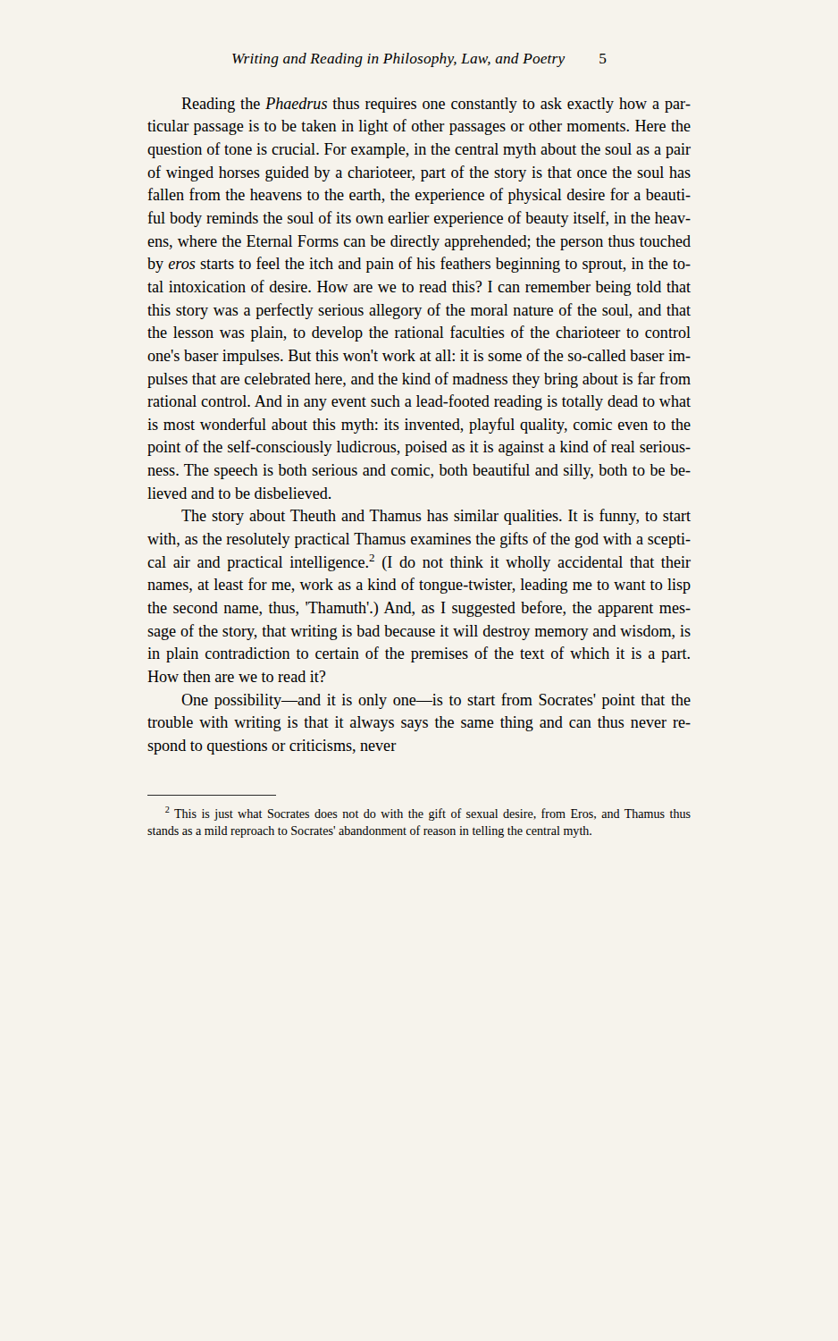Writing and Reading in Philosophy, Law, and Poetry5
Reading the Phaedrus thus requires one constantly to ask exactly how a particular passage is to be taken in light of other passages or other moments. Here the question of tone is crucial. For example, in the central myth about the soul as a pair of winged horses guided by a charioteer, part of the story is that once the soul has fallen from the heavens to the earth, the experience of physical desire for a beautiful body reminds the soul of its own earlier experience of beauty itself, in the heavens, where the Eternal Forms can be directly apprehended; the person thus touched by eros starts to feel the itch and pain of his feathers beginning to sprout, in the total intoxication of desire. How are we to read this? I can remember being told that this story was a perfectly serious allegory of the moral nature of the soul, and that the lesson was plain, to develop the rational faculties of the charioteer to control one's baser impulses. But this won't work at all: it is some of the so-called baser impulses that are celebrated here, and the kind of madness they bring about is far from rational control. And in any event such a lead-footed reading is totally dead to what is most wonderful about this myth: its invented, playful quality, comic even to the point of the self-consciously ludicrous, poised as it is against a kind of real seriousness. The speech is both serious and comic, both beautiful and silly, both to be believed and to be disbelieved.
The story about Theuth and Thamus has similar qualities. It is funny, to start with, as the resolutely practical Thamus examines the gifts of the god with a sceptical air and practical intelligence.2 (I do not think it wholly accidental that their names, at least for me, work as a kind of tongue-twister, leading me to want to lisp the second name, thus, 'Thamuth'.) And, as I suggested before, the apparent message of the story, that writing is bad because it will destroy memory and wisdom, is in plain contradiction to certain of the premises of the text of which it is a part. How then are we to read it?
One possibility—and it is only one—is to start from Socrates' point that the trouble with writing is that it always says the same thing and can thus never respond to questions or criticisms, never
2 This is just what Socrates does not do with the gift of sexual desire, from Eros, and Thamus thus stands as a mild reproach to Socrates' abandonment of reason in telling the central myth.